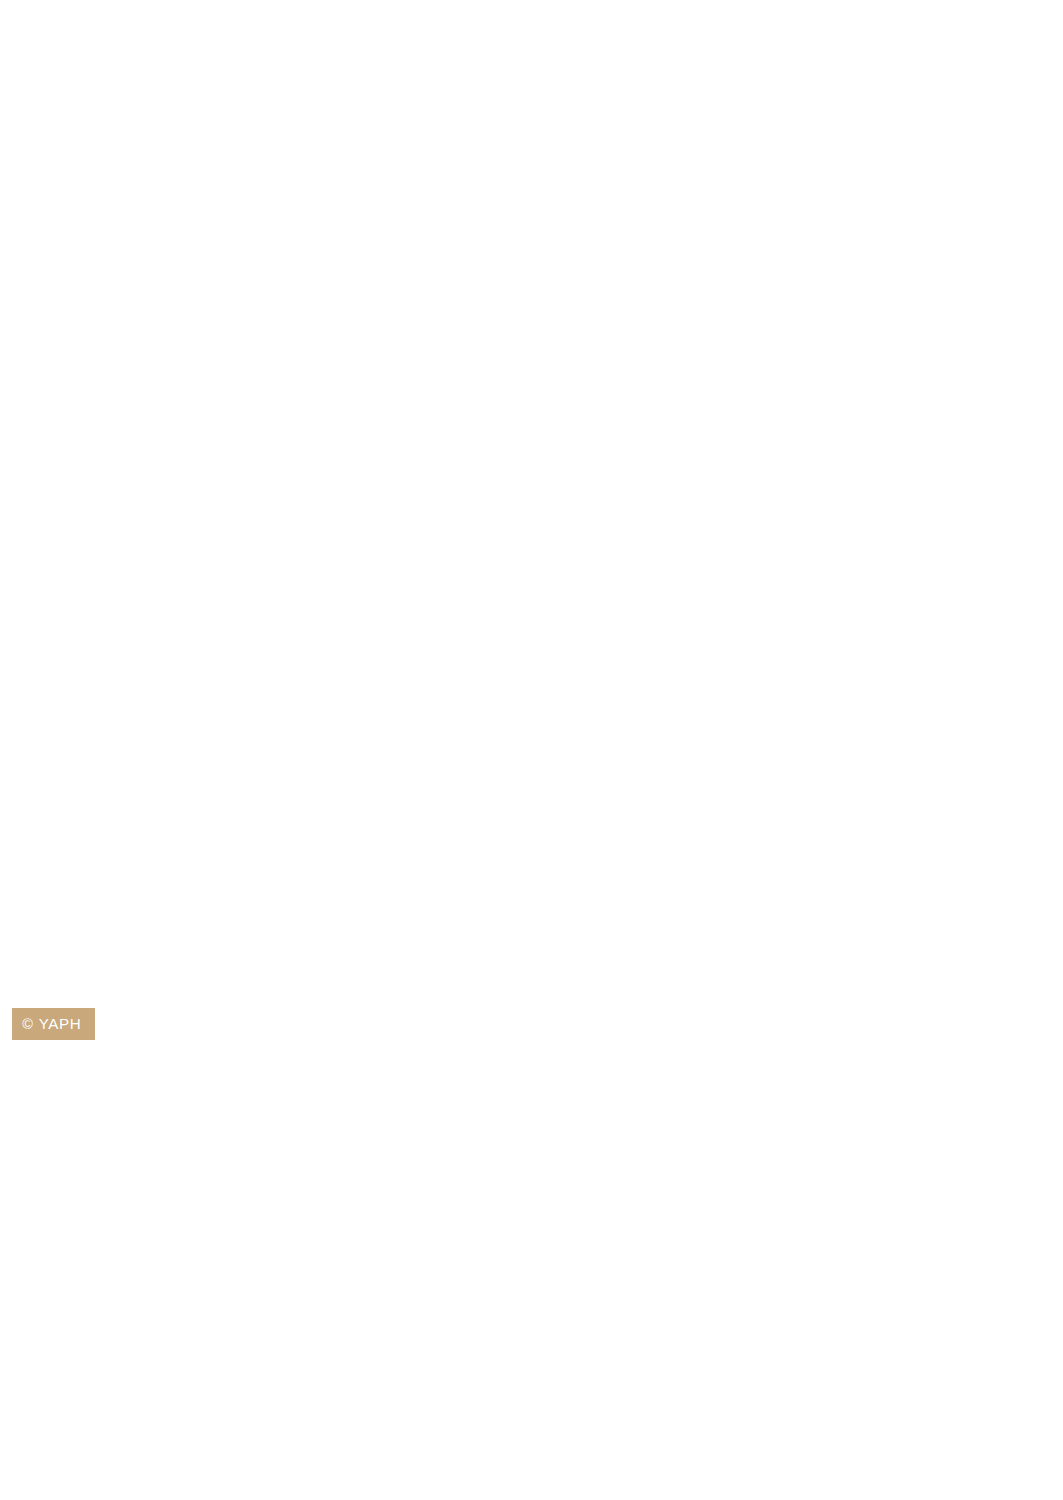©YAPH